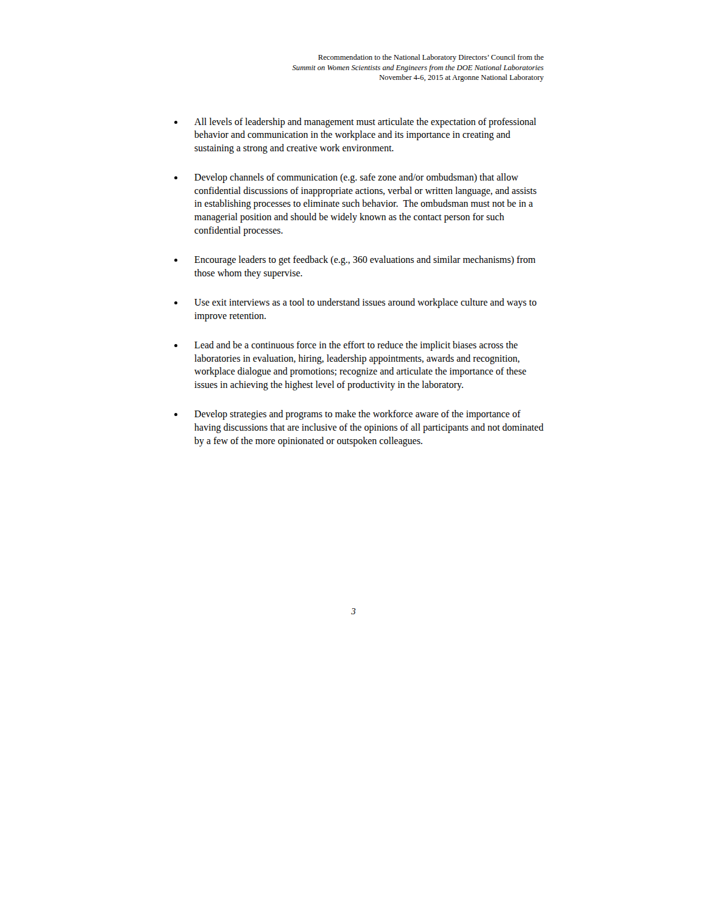Recommendation to the National Laboratory Directors’ Council from the
Summit on Women Scientists and Engineers from the DOE National Laboratories
November 4-6, 2015 at Argonne National Laboratory
All levels of leadership and management must articulate the expectation of professional behavior and communication in the workplace and its importance in creating and sustaining a strong and creative work environment.
Develop channels of communication (e.g. safe zone and/or ombudsman) that allow confidential discussions of inappropriate actions, verbal or written language, and assists in establishing processes to eliminate such behavior. The ombudsman must not be in a managerial position and should be widely known as the contact person for such confidential processes.
Encourage leaders to get feedback (e.g., 360 evaluations and similar mechanisms) from those whom they supervise.
Use exit interviews as a tool to understand issues around workplace culture and ways to improve retention.
Lead and be a continuous force in the effort to reduce the implicit biases across the laboratories in evaluation, hiring, leadership appointments, awards and recognition, workplace dialogue and promotions; recognize and articulate the importance of these issues in achieving the highest level of productivity in the laboratory.
Develop strategies and programs to make the workforce aware of the importance of having discussions that are inclusive of the opinions of all participants and not dominated by a few of the more opinionated or outspoken colleagues.
3